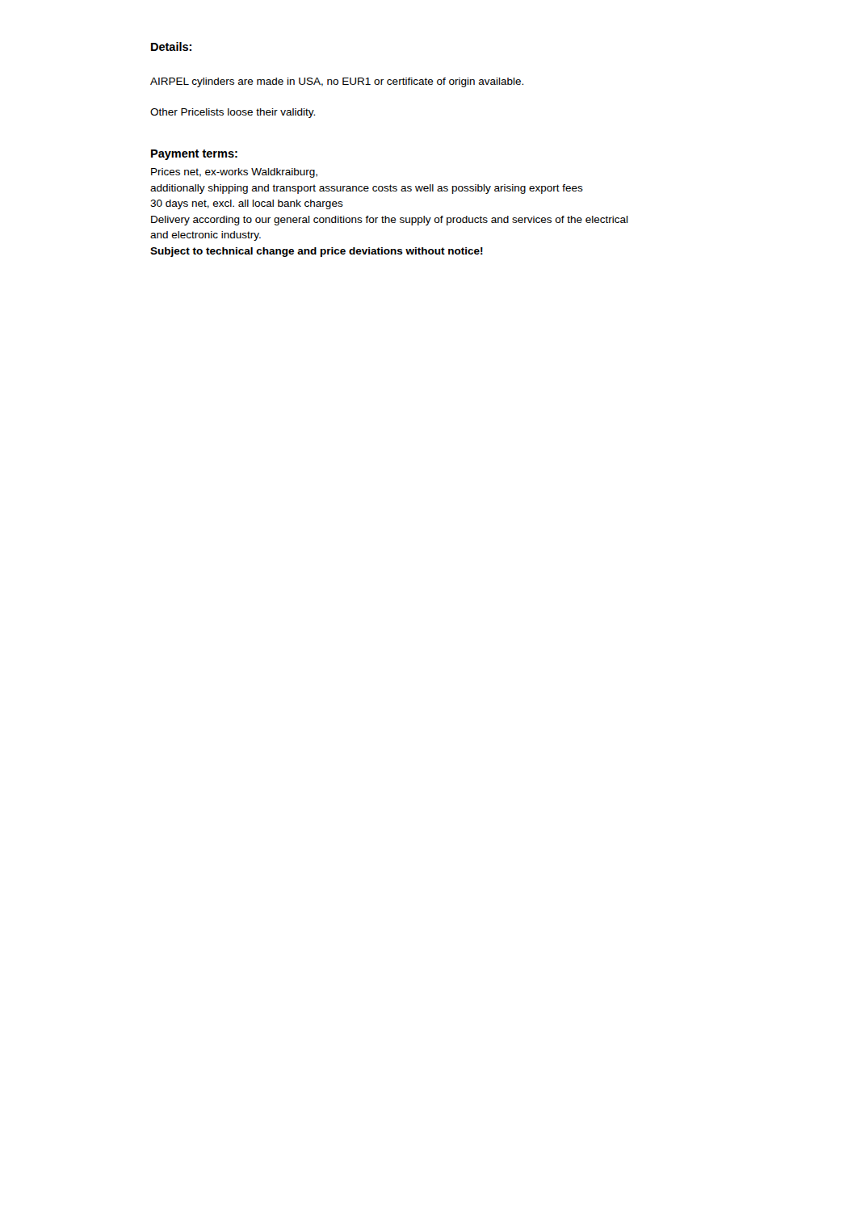Details:
AIRPEL cylinders are made in USA, no EUR1 or certificate of origin available.
Other Pricelists loose their validity.
Payment terms:
Prices net, ex-works Waldkraiburg,
additionally shipping and transport assurance costs as well as possibly arising export fees
30 days net, excl. all local bank charges
Delivery according to our general conditions for the supply of products and services of the electrical
and electronic industry.
Subject to technical change and price deviations without notice!